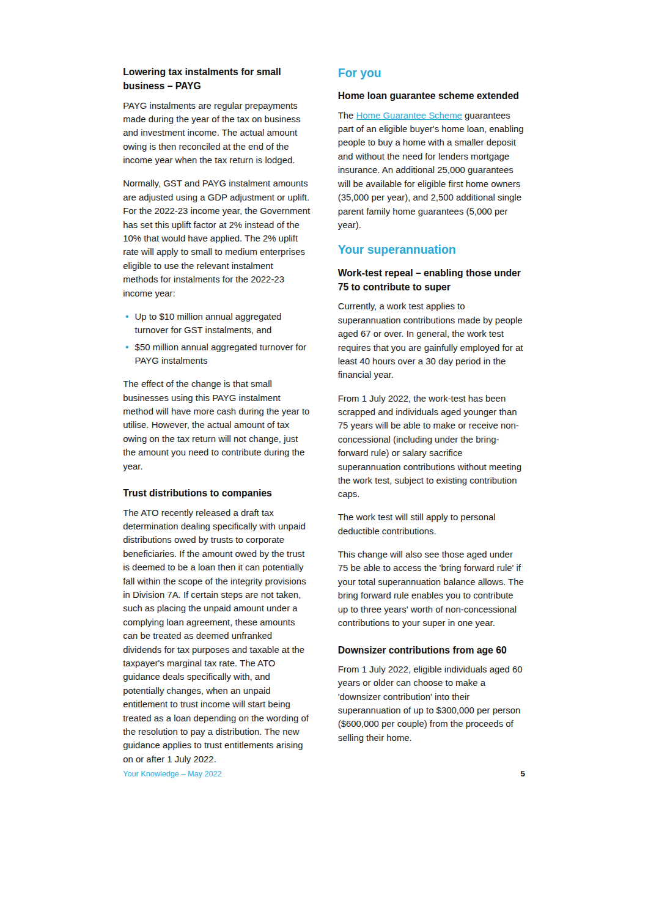Lowering tax instalments for small business – PAYG
PAYG instalments are regular prepayments made during the year of the tax on business and investment income. The actual amount owing is then reconciled at the end of the income year when the tax return is lodged.
Normally, GST and PAYG instalment amounts are adjusted using a GDP adjustment or uplift. For the 2022-23 income year, the Government has set this uplift factor at 2% instead of the 10% that would have applied. The 2% uplift rate will apply to small to medium enterprises eligible to use the relevant instalment methods for instalments for the 2022-23 income year:
Up to $10 million annual aggregated turnover for GST instalments, and
$50 million annual aggregated turnover for PAYG instalments
The effect of the change is that small businesses using this PAYG instalment method will have more cash during the year to utilise. However, the actual amount of tax owing on the tax return will not change, just the amount you need to contribute during the year.
Trust distributions to companies
The ATO recently released a draft tax determination dealing specifically with unpaid distributions owed by trusts to corporate beneficiaries. If the amount owed by the trust is deemed to be a loan then it can potentially fall within the scope of the integrity provisions in Division 7A. If certain steps are not taken, such as placing the unpaid amount under a complying loan agreement, these amounts can be treated as deemed unfranked dividends for tax purposes and taxable at the taxpayer's marginal tax rate. The ATO guidance deals specifically with, and potentially changes, when an unpaid entitlement to trust income will start being treated as a loan depending on the wording of the resolution to pay a distribution. The new guidance applies to trust entitlements arising on or after 1 July 2022.
For you
Home loan guarantee scheme extended
The Home Guarantee Scheme guarantees part of an eligible buyer's home loan, enabling people to buy a home with a smaller deposit and without the need for lenders mortgage insurance. An additional 25,000 guarantees will be available for eligible first home owners (35,000 per year), and 2,500 additional single parent family home guarantees (5,000 per year).
Your superannuation
Work-test repeal – enabling those under 75 to contribute to super
Currently, a work test applies to superannuation contributions made by people aged 67 or over. In general, the work test requires that you are gainfully employed for at least 40 hours over a 30 day period in the financial year.
From 1 July 2022, the work-test has been scrapped and individuals aged younger than 75 years will be able to make or receive non-concessional (including under the bring-forward rule) or salary sacrifice superannuation contributions without meeting the work test, subject to existing contribution caps.
The work test will still apply to personal deductible contributions.
This change will also see those aged under 75 be able to access the 'bring forward rule' if your total superannuation balance allows. The bring forward rule enables you to contribute up to three years' worth of non-concessional contributions to your super in one year.
Downsizer contributions from age 60
From 1 July 2022, eligible individuals aged 60 years or older can choose to make a 'downsizer contribution' into their superannuation of up to $300,000 per person ($600,000 per couple) from the proceeds of selling their home.
Your Knowledge – May 2022 5